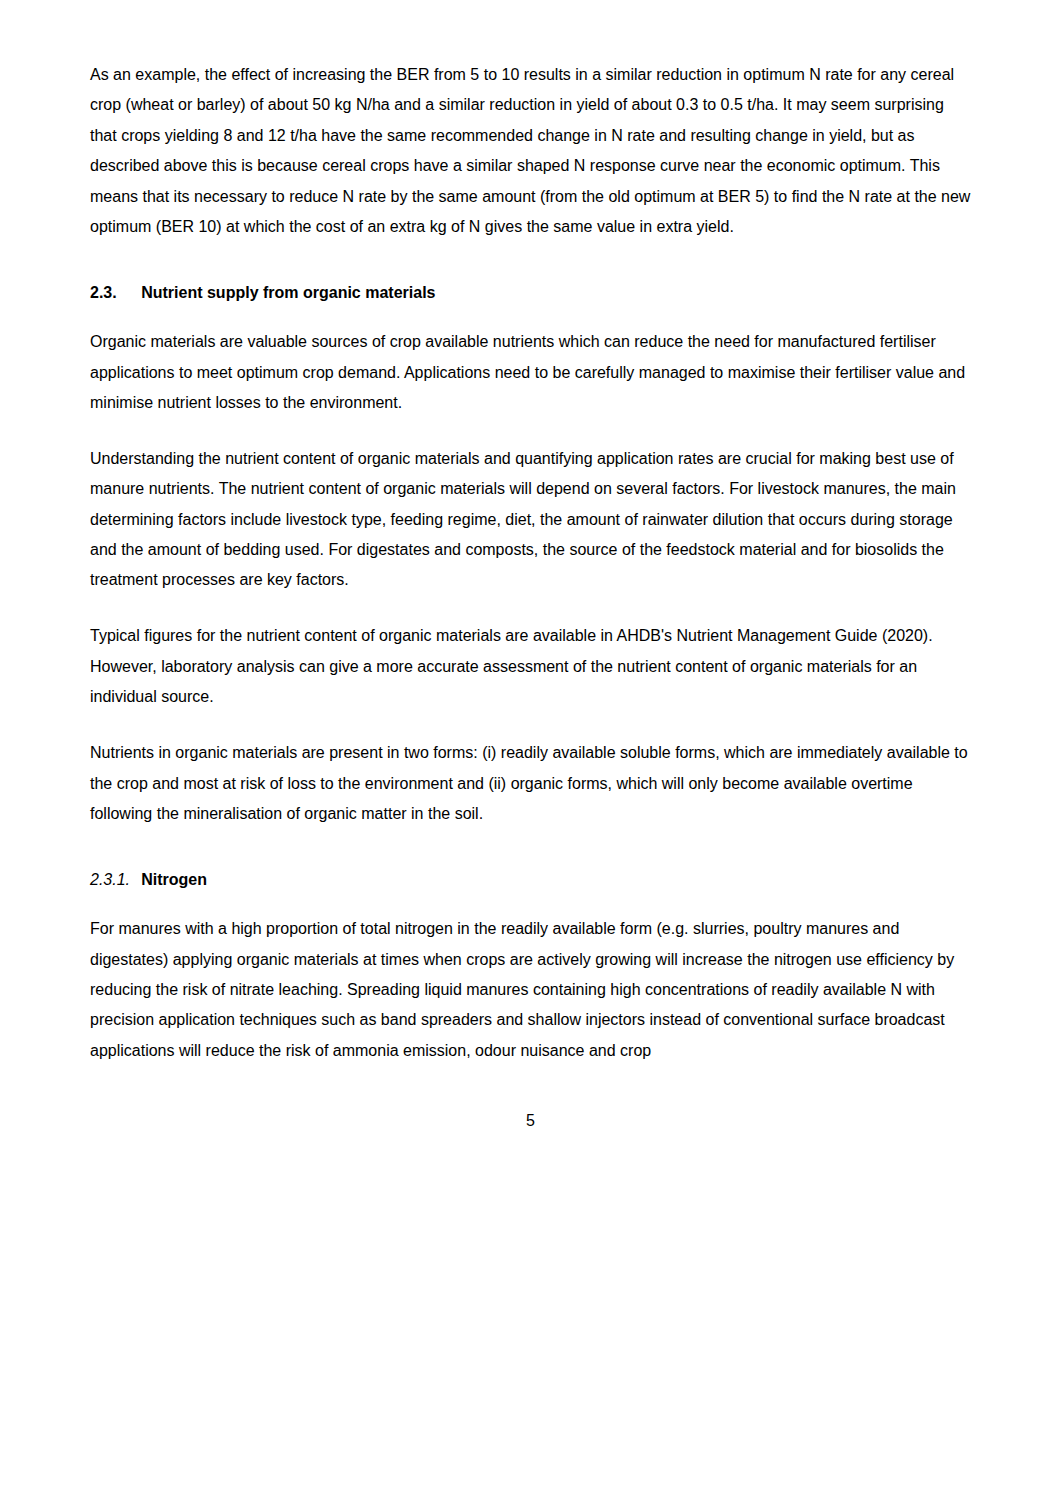As an example, the effect of increasing the BER from 5 to 10 results in a similar reduction in optimum N rate for any cereal crop (wheat or barley) of about 50 kg N/ha and a similar reduction in yield of about 0.3 to 0.5 t/ha. It may seem surprising that crops yielding 8 and 12 t/ha have the same recommended change in N rate and resulting change in yield, but as described above this is because cereal crops have a similar shaped N response curve near the economic optimum. This means that its necessary to reduce N rate by the same amount (from the old optimum at BER 5) to find the N rate at the new optimum (BER 10) at which the cost of an extra kg of N gives the same value in extra yield.
2.3. Nutrient supply from organic materials
Organic materials are valuable sources of crop available nutrients which can reduce the need for manufactured fertiliser applications to meet optimum crop demand. Applications need to be carefully managed to maximise their fertiliser value and minimise nutrient losses to the environment.
Understanding the nutrient content of organic materials and quantifying application rates are crucial for making best use of manure nutrients. The nutrient content of organic materials will depend on several factors. For livestock manures, the main determining factors include livestock type, feeding regime, diet, the amount of rainwater dilution that occurs during storage and the amount of bedding used. For digestates and composts, the source of the feedstock material and for biosolids the treatment processes are key factors.
Typical figures for the nutrient content of organic materials are available in AHDB's Nutrient Management Guide (2020). However, laboratory analysis can give a more accurate assessment of the nutrient content of organic materials for an individual source.
Nutrients in organic materials are present in two forms: (i) readily available soluble forms, which are immediately available to the crop and most at risk of loss to the environment and (ii) organic forms, which will only become available overtime following the mineralisation of organic matter in the soil.
2.3.1. Nitrogen
For manures with a high proportion of total nitrogen in the readily available form (e.g. slurries, poultry manures and digestates) applying organic materials at times when crops are actively growing will increase the nitrogen use efficiency by reducing the risk of nitrate leaching. Spreading liquid manures containing high concentrations of readily available N with precision application techniques such as band spreaders and shallow injectors instead of conventional surface broadcast applications will reduce the risk of ammonia emission, odour nuisance and crop
5